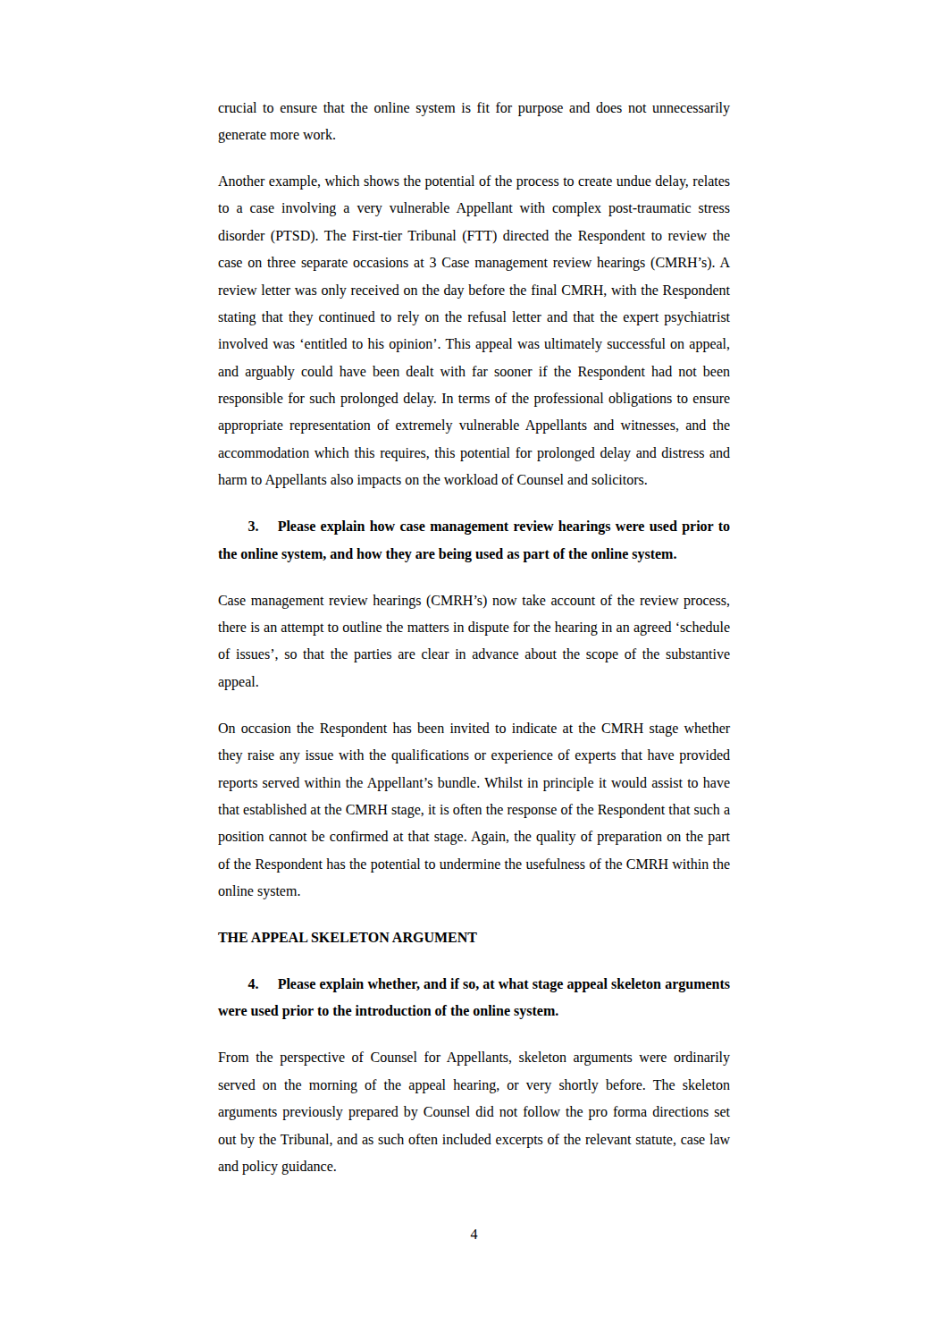crucial to ensure that the online system is fit for purpose and does not unnecessarily generate more work.
Another example, which shows the potential of the process to create undue delay, relates to a case involving a very vulnerable Appellant with complex post-traumatic stress disorder (PTSD). The First-tier Tribunal (FTT) directed the Respondent to review the case on three separate occasions at 3 Case management review hearings (CMRH’s). A review letter was only received on the day before the final CMRH, with the Respondent stating that they continued to rely on the refusal letter and that the expert psychiatrist involved was ‘entitled to his opinion’. This appeal was ultimately successful on appeal, and arguably could have been dealt with far sooner if the Respondent had not been responsible for such prolonged delay. In terms of the professional obligations to ensure appropriate representation of extremely vulnerable Appellants and witnesses, and the accommodation which this requires, this potential for prolonged delay and distress and harm to Appellants also impacts on the workload of Counsel and solicitors.
3. Please explain how case management review hearings were used prior to the online system, and how they are being used as part of the online system.
Case management review hearings (CMRH’s) now take account of the review process, there is an attempt to outline the matters in dispute for the hearing in an agreed ‘schedule of issues’, so that the parties are clear in advance about the scope of the substantive appeal.
On occasion the Respondent has been invited to indicate at the CMRH stage whether they raise any issue with the qualifications or experience of experts that have provided reports served within the Appellant’s bundle. Whilst in principle it would assist to have that established at the CMRH stage, it is often the response of the Respondent that such a position cannot be confirmed at that stage. Again, the quality of preparation on the part of the Respondent has the potential to undermine the usefulness of the CMRH within the online system.
THE APPEAL SKELETON ARGUMENT
4. Please explain whether, and if so, at what stage appeal skeleton arguments were used prior to the introduction of the online system.
From the perspective of Counsel for Appellants, skeleton arguments were ordinarily served on the morning of the appeal hearing, or very shortly before. The skeleton arguments previously prepared by Counsel did not follow the pro forma directions set out by the Tribunal, and as such often included excerpts of the relevant statute, case law and policy guidance.
4